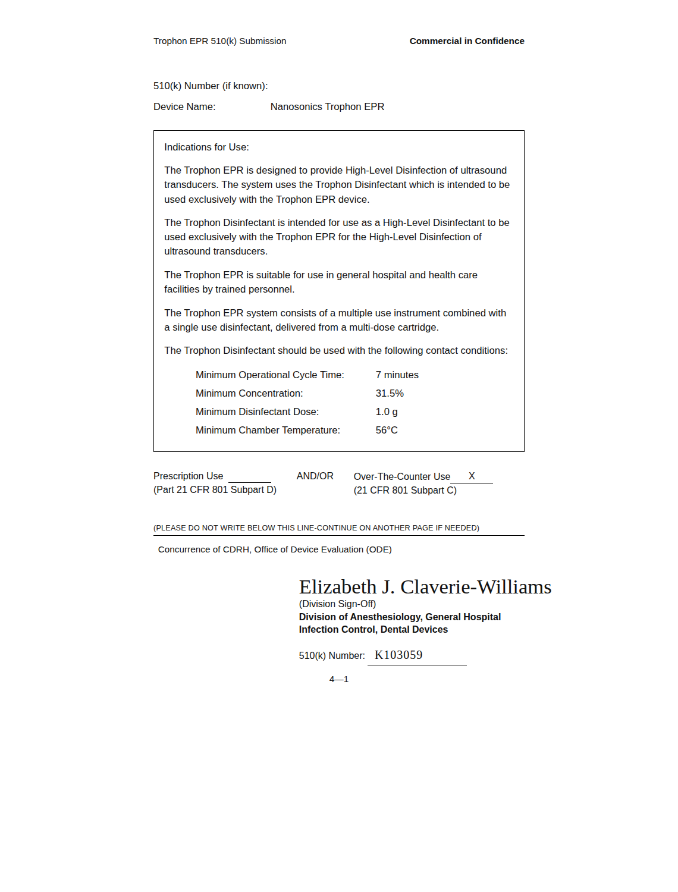Trophon EPR 510(k) Submission
Commercial in Confidence
510(k) Number (if known):
Device Name:
Nanosonics Trophon EPR
Indications for Use:
The Trophon EPR is designed to provide High-Level Disinfection of ultrasound transducers. The system uses the Trophon Disinfectant which is intended to be used exclusively with the Trophon EPR device.
The Trophon Disinfectant is intended for use as a High-Level Disinfectant to be used exclusively with the Trophon EPR for the High-Level Disinfection of ultrasound transducers.
The Trophon EPR is suitable for use in general hospital and health care facilities by trained personnel.
The Trophon EPR system consists of a multiple use instrument combined with a single use disinfectant, delivered from a multi-dose cartridge.
The Trophon Disinfectant should be used with the following contact conditions:
| Minimum Operational Cycle Time: | 7 minutes |
| Minimum Concentration: | 31.5% |
| Minimum Disinfectant Dose: | 1.0 g |
| Minimum Chamber Temperature: | 56°C |
Prescription Use
(Part 21 CFR 801 Subpart D)
AND/OR
Over-The-Counter UseX
(21 CFR 801 Subpart C)
(PLEASE DO NOT WRITE BELOW THIS LINE-CONTINUE ON ANOTHER PAGE IF NEEDED)
Concurrence of CDRH, Office of Device Evaluation (ODE)
Elizabeth J. Claverie-Williams
(Division Sign-Off)
Division of Anesthesiology, General Hospital
Infection Control, Dental Devices
510(k) Number: K103059
4—1